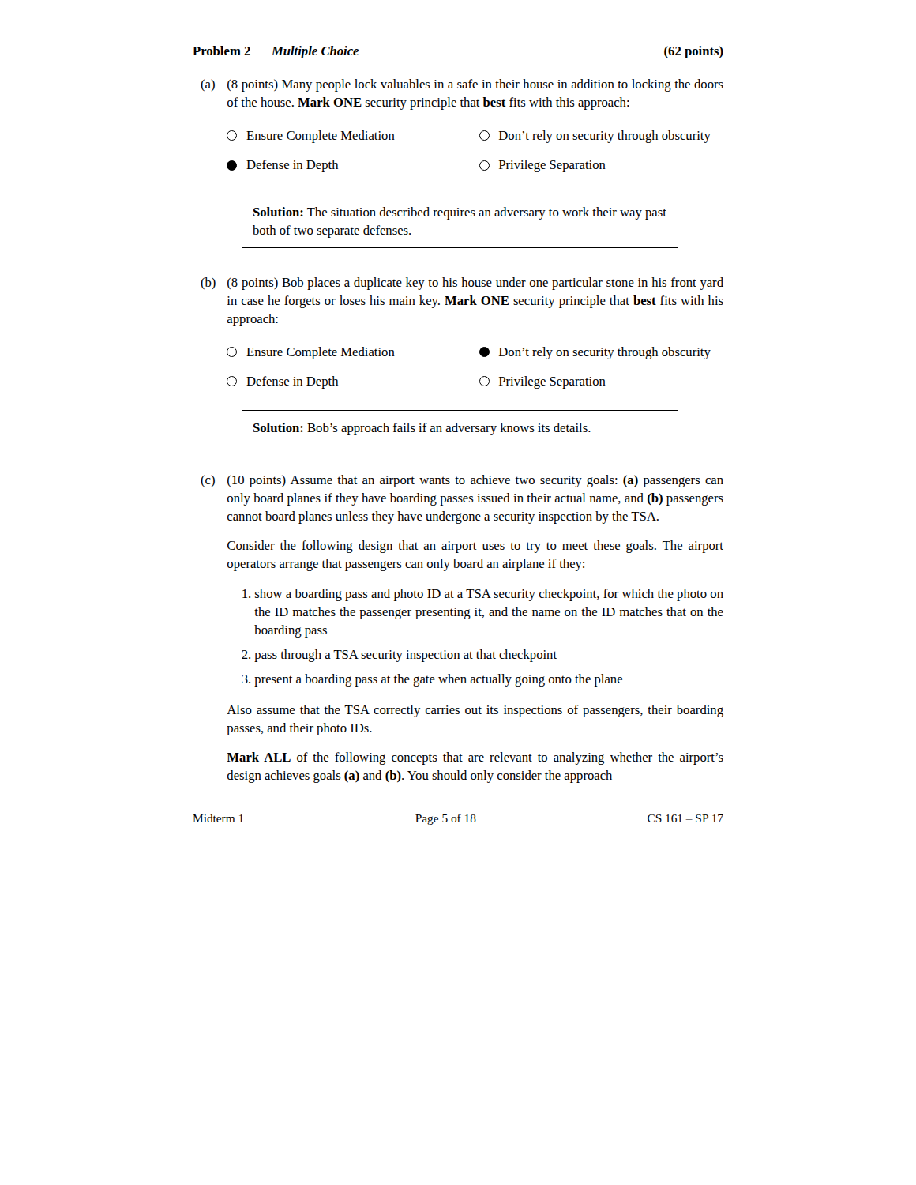Problem 2 Multiple Choice (62 points)
(a)
(8 points) Many people lock valuables in a safe in their house in addition to locking the doors of the house. Mark ONE security principle that best fits with this approach:
Ensure Complete Mediation
Don’t rely on security through obscurity
Defense in Depth
Privilege Separation
Solution: The situation described requires an adversary to work their way past both of two separate defenses.
(b)
(8 points) Bob places a duplicate key to his house under one particular stone in his front yard in case he forgets or loses his main key. Mark ONE security principle that best fits with his approach:
Ensure Complete Mediation
Don’t rely on security through obscurity
Defense in Depth
Privilege Separation
Solution: Bob’s approach fails if an adversary knows its details.
(c)
(10 points) Assume that an airport wants to achieve two security goals: (a) passengers can only board planes if they have boarding passes issued in their actual name, and (b) passengers cannot board planes unless they have undergone a security inspection by the TSA.
Consider the following design that an airport uses to try to meet these goals. The airport operators arrange that passengers can only board an airplane if they:
show a boarding pass and photo ID at a TSA security checkpoint, for which the photo on the ID matches the passenger presenting it, and the name on the ID matches that on the boarding pass
pass through a TSA security inspection at that checkpoint
present a boarding pass at the gate when actually going onto the plane
Also assume that the TSA correctly carries out its inspections of passengers, their boarding passes, and their photo IDs.
Mark ALL of the following concepts that are relevant to analyzing whether the airport’s design achieves goals (a) and (b). You should only consider the approach
Midterm 1 Page 5 of 18 CS 161 – SP 17